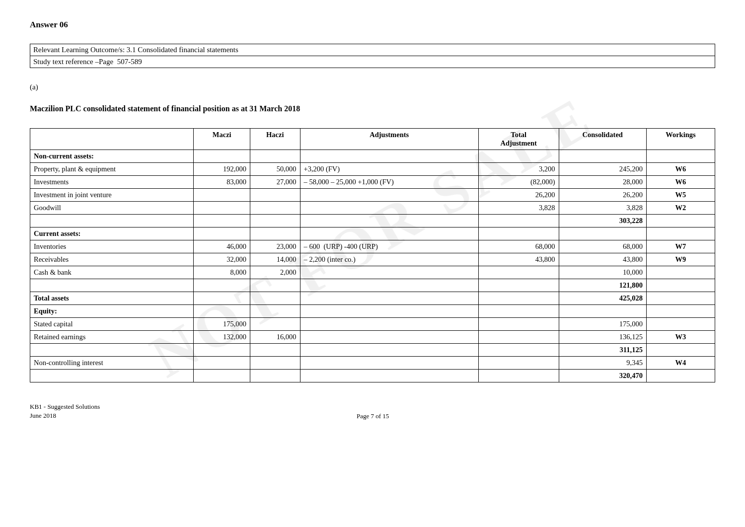NOT FOR SALE
Answer 06
Relevant Learning Outcome/s: 3.1 Consolidated financial statements
Study text reference –Page 507-589
(a)
Maczilion PLC consolidated statement of financial position as at 31 March 2018
| | Maczi | Haczi | Adjustments | Total Adjustment | Consolidated | Workings |
| --- | --- | --- | --- | --- | --- | --- |
| Non-current assets: | | | | | | |
| Property, plant & equipment | 192,000 | 50,000 | +3,200 (FV) | 3,200 | 245,200 | W6 |
| Investments | 83,000 | 27,000 | – 58,000 – 25,000 +1,000 (FV) | (82,000) | 28,000 | W6 |
| Investment in joint venture | | | | 26,200 | 26,200 | W5 |
| Goodwill | | | | 3,828 | 3,828 | W2 |
| | | | | | 303,228 | |
| Current assets: | | | | | | |
| Inventories | 46,000 | 23,000 | – 600 (URP) -400 (URP) | 68,000 | 68,000 | W7 |
| Receivables | 32,000 | 14,000 | – 2,200 (inter co.) | 43,800 | 43,800 | W9 |
| Cash & bank | 8,000 | 2,000 | | | 10,000 | |
| | | | | | 121,800 | |
| Total assets | | | | | 425,028 | |
| Equity: | | | | | | |
| Stated capital | 175,000 | | | | 175,000 | |
| Retained earnings | 132,000 | 16,000 | | | 136,125 | W3 |
| | | | | | 311,125 | |
| Non-controlling interest | | | | | 9,345 | W4 |
| | | | | | 320,470 | |
KB1 - Suggested Solutions
June 2018
Page 7 of 15